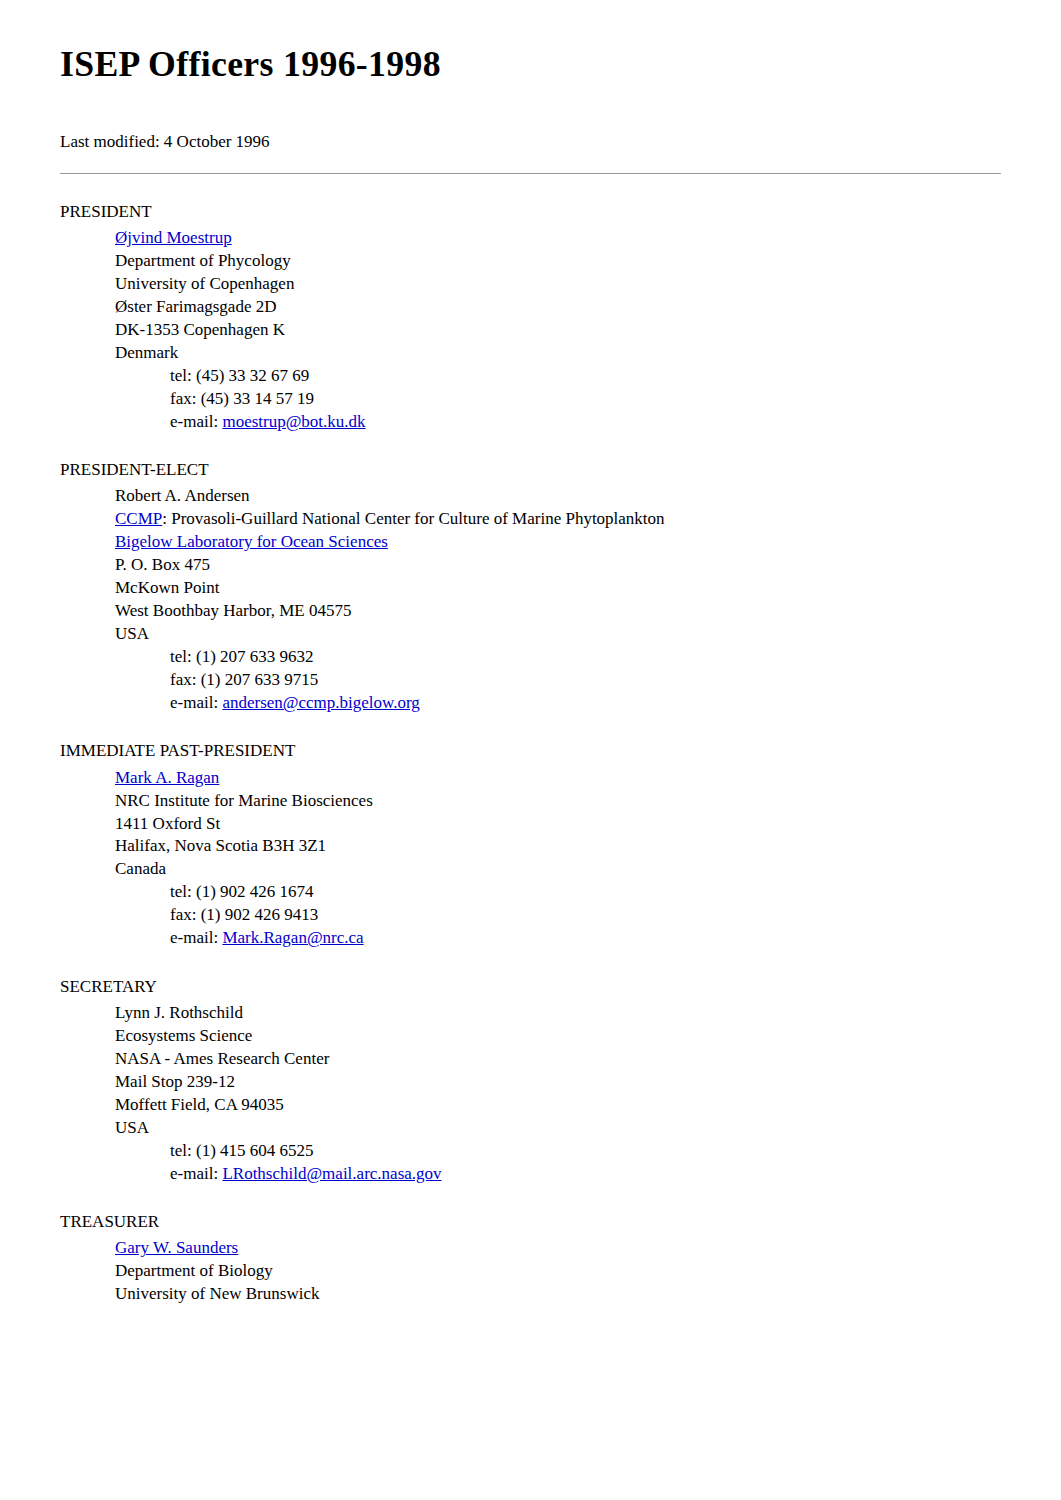ISEP Officers 1996-1998
Last modified: 4 October 1996
PRESIDENT
Øjvind Moestrup
Department of Phycology
University of Copenhagen
Øster Farimagsgade 2D
DK-1353 Copenhagen K
Denmark
tel: (45) 33 32 67 69
fax: (45) 33 14 57 19
e-mail: moestrup@bot.ku.dk
PRESIDENT-ELECT
Robert A. Andersen
CCMP: Provasoli-Guillard National Center for Culture of Marine Phytoplankton
Bigelow Laboratory for Ocean Sciences
P. O. Box 475
McKown Point
West Boothbay Harbor, ME 04575
USA
tel: (1) 207 633 9632
fax: (1) 207 633 9715
e-mail: andersen@ccmp.bigelow.org
IMMEDIATE PAST-PRESIDENT
Mark A. Ragan
NRC Institute for Marine Biosciences
1411 Oxford St
Halifax, Nova Scotia B3H 3Z1
Canada
tel: (1) 902 426 1674
fax: (1) 902 426 9413
e-mail: Mark.Ragan@nrc.ca
SECRETARY
Lynn J. Rothschild
Ecosystems Science
NASA - Ames Research Center
Mail Stop 239-12
Moffett Field, CA 94035
USA
tel: (1) 415 604 6525
e-mail: LRothschild@mail.arc.nasa.gov
TREASURER
Gary W. Saunders
Department of Biology
University of New Brunswick